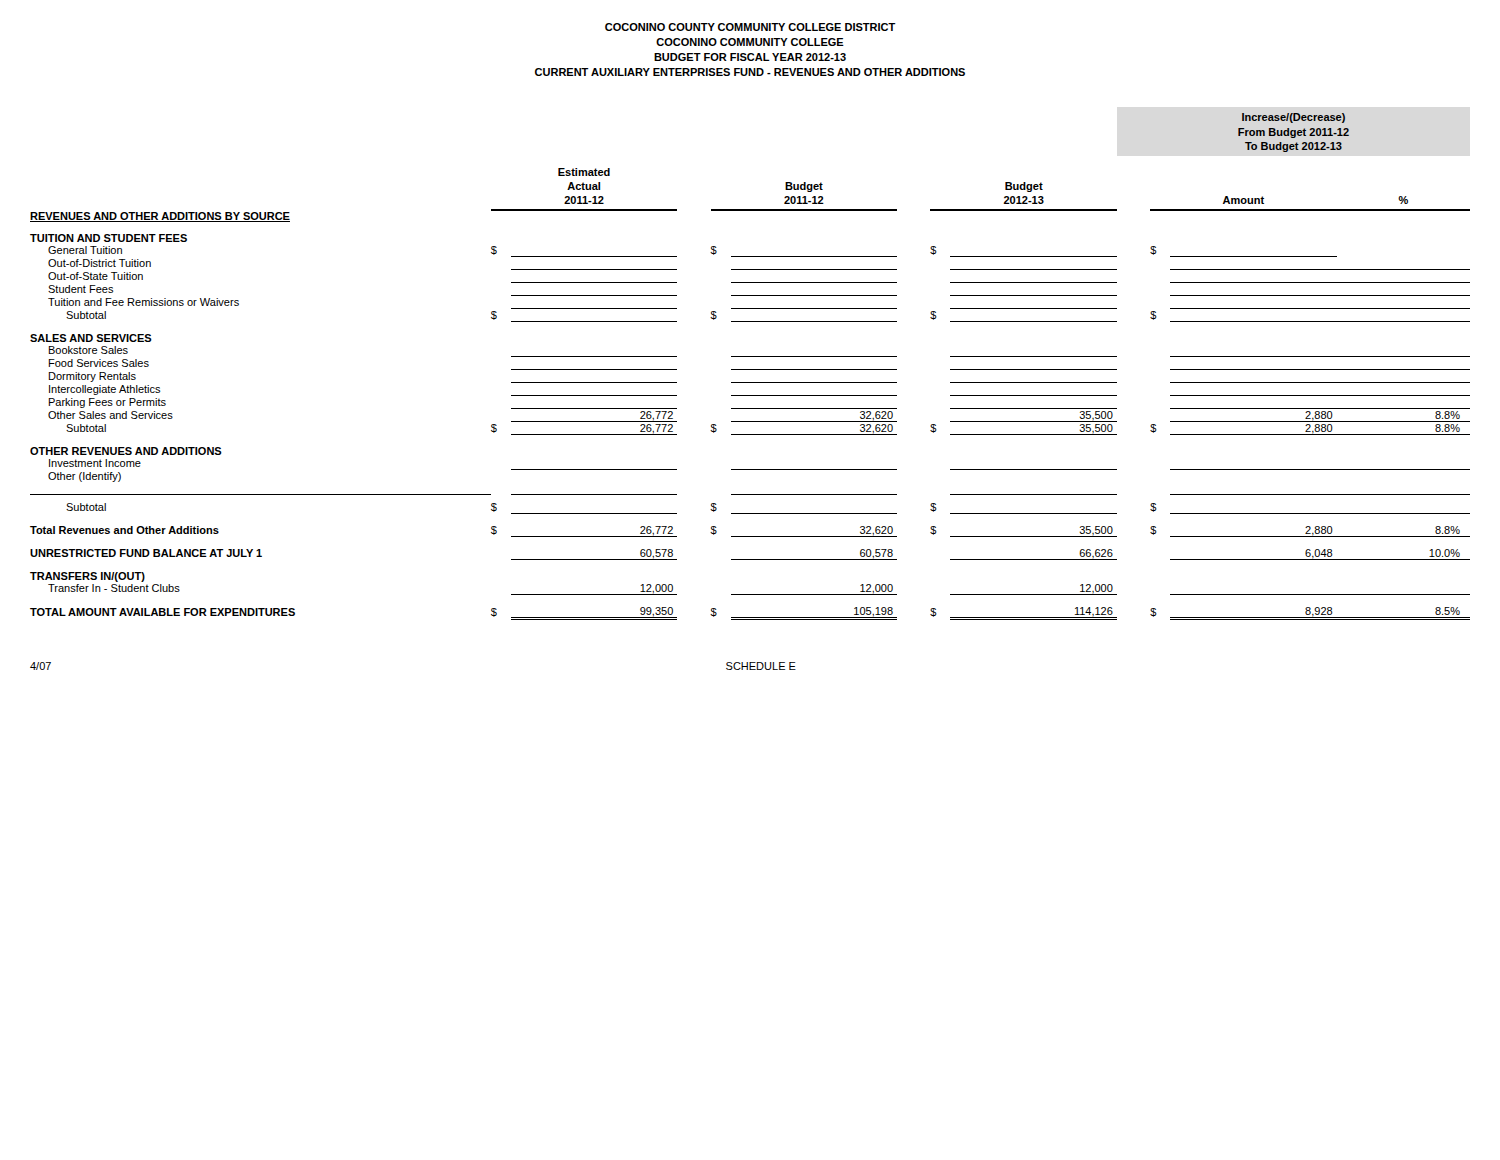COCONINO COUNTY COMMUNITY COLLEGE DISTRICT
COCONINO COMMUNITY COLLEGE
BUDGET FOR FISCAL YEAR 2012-13
CURRENT AUXILIARY ENTERPRISES FUND - REVENUES AND OTHER ADDITIONS
| | Increase/(Decrease) From Budget 2011-12 To Budget 2012-13 |
| | Estimated Actual 2011-12 | | Budget 2011-12 | | Budget 2012-13 | | Amount | % |
| REVENUES AND OTHER ADDITIONS BY SOURCE | |
| TUITION AND STUDENT FEES | |
| General Tuition | $ | | | $ | | | $ | | | $ | | |
| Out-of-District Tuition | | | | | | | | | | | | |
| Out-of-State Tuition | | | | | | | | | | | | |
| Student Fees | | | | | | | | | | | | |
| Tuition and Fee Remissions or Waivers | | | | | | | | | | | | |
| Subtotal | $ | | | $ | | | $ | | | $ | | |
| SALES AND SERVICES | |
| Bookstore Sales | | | | | | | | | | | | |
| Food Services Sales | | | | | | | | | | | | |
| Dormitory Rentals | | | | | | | | | | | | |
| Intercollegiate Athletics | | | | | | | | | | | | |
| Parking Fees or Permits | | | | | | | | | | | | |
| Other Sales and Services | | 26,772 | | | 32,620 | | | 35,500 | | | 2,880 | 8.8% |
| Subtotal | $ | 26,772 | | $ | 32,620 | | $ | 35,500 | | $ | 2,880 | 8.8% |
| OTHER REVENUES AND ADDITIONS | |
| Investment Income | | | | | | | | | | | | |
| Other (Identify) | | | | | | | | | | | | |
| Subtotal | $ | | | $ | | | $ | | | $ | | |
| Total Revenues and Other Additions | $ | 26,772 | | $ | 32,620 | | $ | 35,500 | | $ | 2,880 | 8.8% |
| UNRESTRICTED FUND BALANCE AT JULY 1 | | 60,578 | | | 60,578 | | | 66,626 | | | 6,048 | 10.0% |
| TRANSFERS IN/(OUT) | |
| Transfer In - Student Clubs | | 12,000 | | | 12,000 | | | 12,000 | | | | |
| TOTAL AMOUNT AVAILABLE FOR EXPENDITURES | $ | 99,350 | | $ | 105,198 | | $ | 114,126 | | $ | 8,928 | 8.5% |
4/07
SCHEDULE E